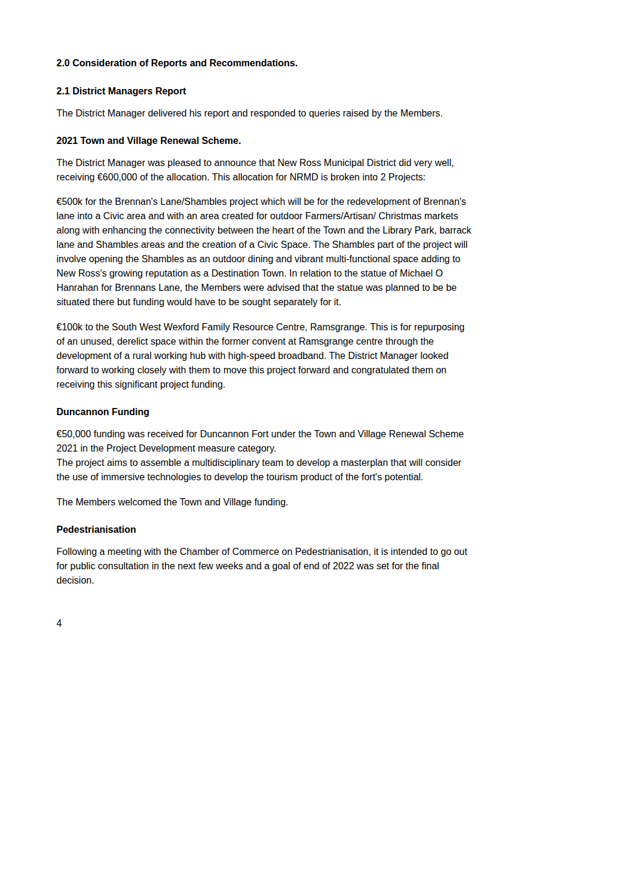2.0 Consideration of Reports and Recommendations.
2.1 District Managers Report
The District Manager delivered his report and responded to queries raised by the Members.
2021 Town and Village Renewal Scheme.
The District Manager was pleased to announce that New Ross Municipal District did very well, receiving €600,000 of the allocation. This allocation for NRMD is broken into 2 Projects:
€500k for the Brennan's Lane/Shambles project which will be for the redevelopment of Brennan's lane into a Civic area and with an area created for outdoor Farmers/Artisan/ Christmas markets along with enhancing the connectivity between the heart of the Town and the Library Park, barrack lane and Shambles areas and the creation of a Civic Space. The Shambles part of the project will involve opening the Shambles as an outdoor dining and vibrant multi-functional space adding to New Ross's growing reputation as a Destination Town. In relation to the statue of Michael O Hanrahan for Brennans Lane, the Members were advised that the statue was planned to be be situated there but funding would have to be sought separately for it.
€100k to the South West Wexford Family Resource Centre, Ramsgrange. This is for repurposing of an unused, derelict space within the former convent at Ramsgrange centre through the development of a rural working hub with high-speed broadband. The District Manager looked forward to working closely with them to move this project forward and congratulated them on receiving this significant project funding.
Duncannon Funding
€50,000 funding was received for Duncannon Fort under the Town and Village Renewal Scheme 2021 in the Project Development measure category.
The project aims to assemble a multidisciplinary team to develop a masterplan that will consider the use of immersive technologies to develop the tourism product of the fort's potential.
The Members welcomed the Town and Village funding.
Pedestrianisation
Following a meeting with the Chamber of Commerce on Pedestrianisation, it is intended to go out for public consultation in the next few weeks and a goal of end of 2022 was set for the final decision.
4